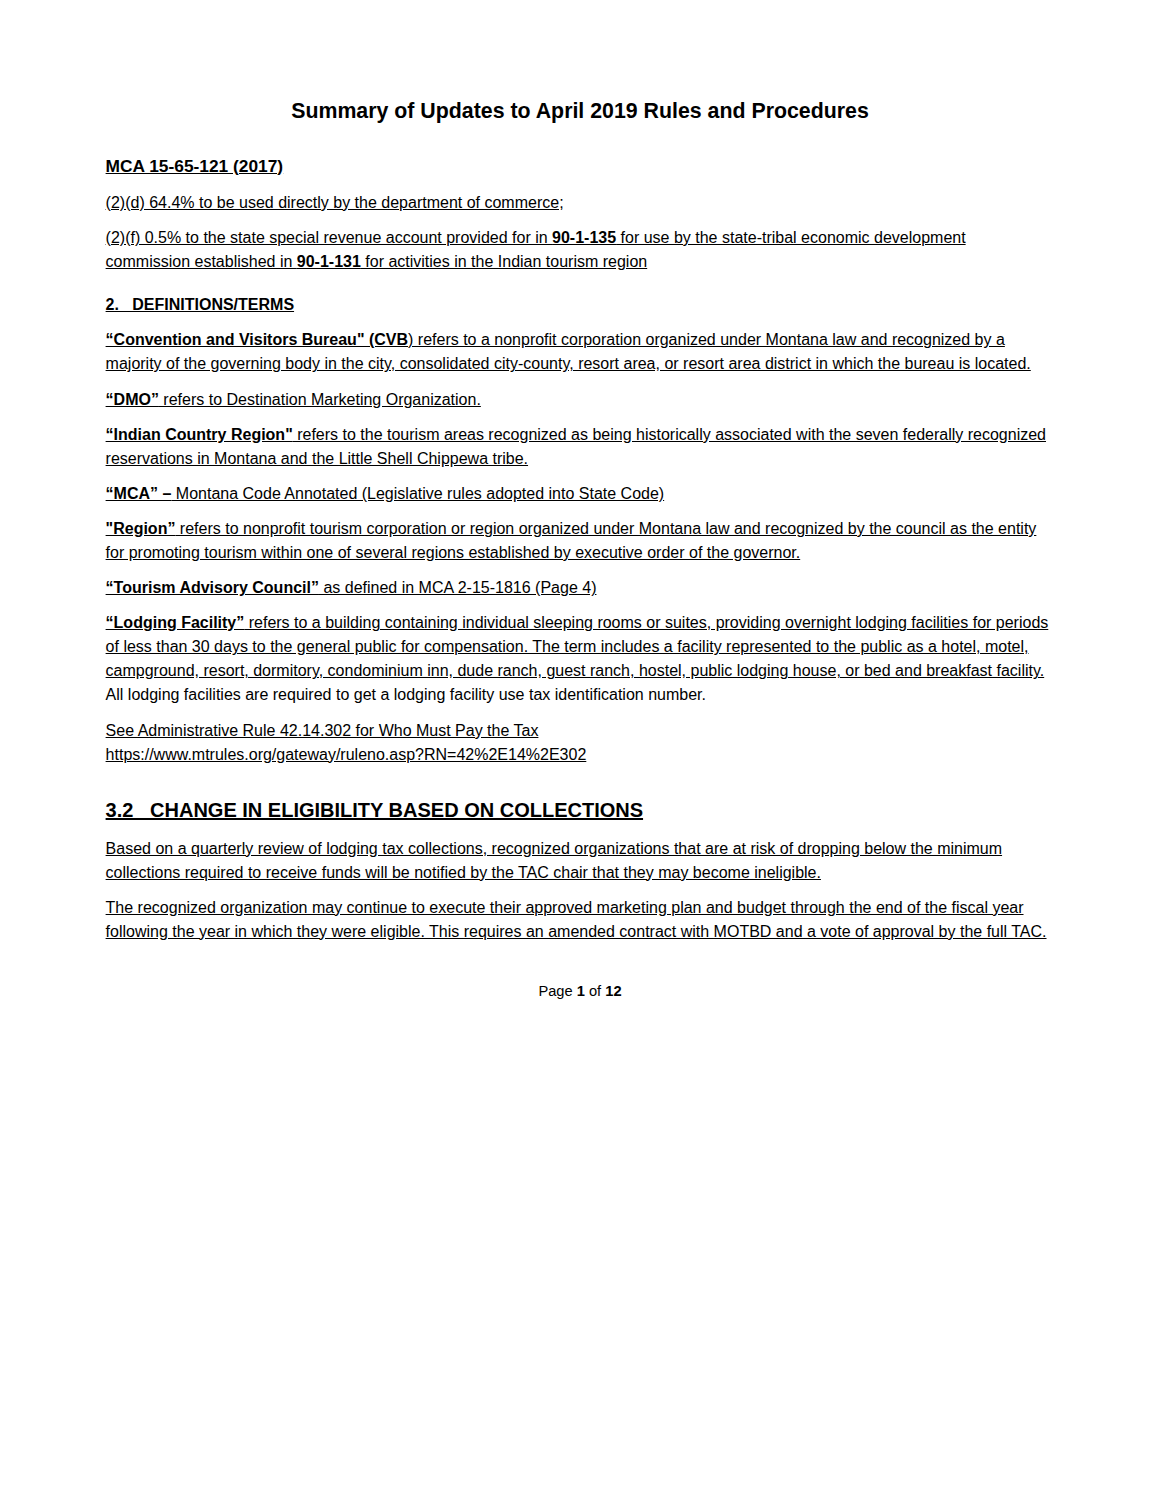Summary of Updates to April 2019 Rules and Procedures
MCA 15-65-121 (2017)
(2)(d) 64.4% to be used directly by the department of commerce;
(2)(f) 0.5% to the state special revenue account provided for in 90-1-135 for use by the state-tribal economic development commission established in 90-1-131 for activities in the Indian tourism region
2. DEFINITIONS/TERMS
“Convention and Visitors Bureau" (CVB) refers to a nonprofit corporation organized under Montana law and recognized by a majority of the governing body in the city, consolidated city-county, resort area, or resort area district in which the bureau is located.
“DMO” refers to Destination Marketing Organization.
“Indian Country Region" refers to the tourism areas recognized as being historically associated with the seven federally recognized reservations in Montana and the Little Shell Chippewa tribe.
“MCA” – Montana Code Annotated (Legislative rules adopted into State Code)
"Region” refers to nonprofit tourism corporation or region organized under Montana law and recognized by the council as the entity for promoting tourism within one of several regions established by executive order of the governor.
“Tourism Advisory Council” as defined in MCA 2-15-1816 (Page 4)
“Lodging Facility” refers to a building containing individual sleeping rooms or suites, providing overnight lodging facilities for periods of less than 30 days to the general public for compensation. The term includes a facility represented to the public as a hotel, motel, campground, resort, dormitory, condominium inn, dude ranch, guest ranch, hostel, public lodging house, or bed and breakfast facility.
All lodging facilities are required to get a lodging facility use tax identification number.
See Administrative Rule 42.14.302 for Who Must Pay the Tax
https://www.mtrules.org/gateway/ruleno.asp?RN=42%2E14%2E302
3.2 CHANGE IN ELIGIBILITY BASED ON COLLECTIONS
Based on a quarterly review of lodging tax collections, recognized organizations that are at risk of dropping below the minimum collections required to receive funds will be notified by the TAC chair that they may become ineligible.
The recognized organization may continue to execute their approved marketing plan and budget through the end of the fiscal year following the year in which they were eligible. This requires an amended contract with MOTBD and a vote of approval by the full TAC.
Page 1 of 12